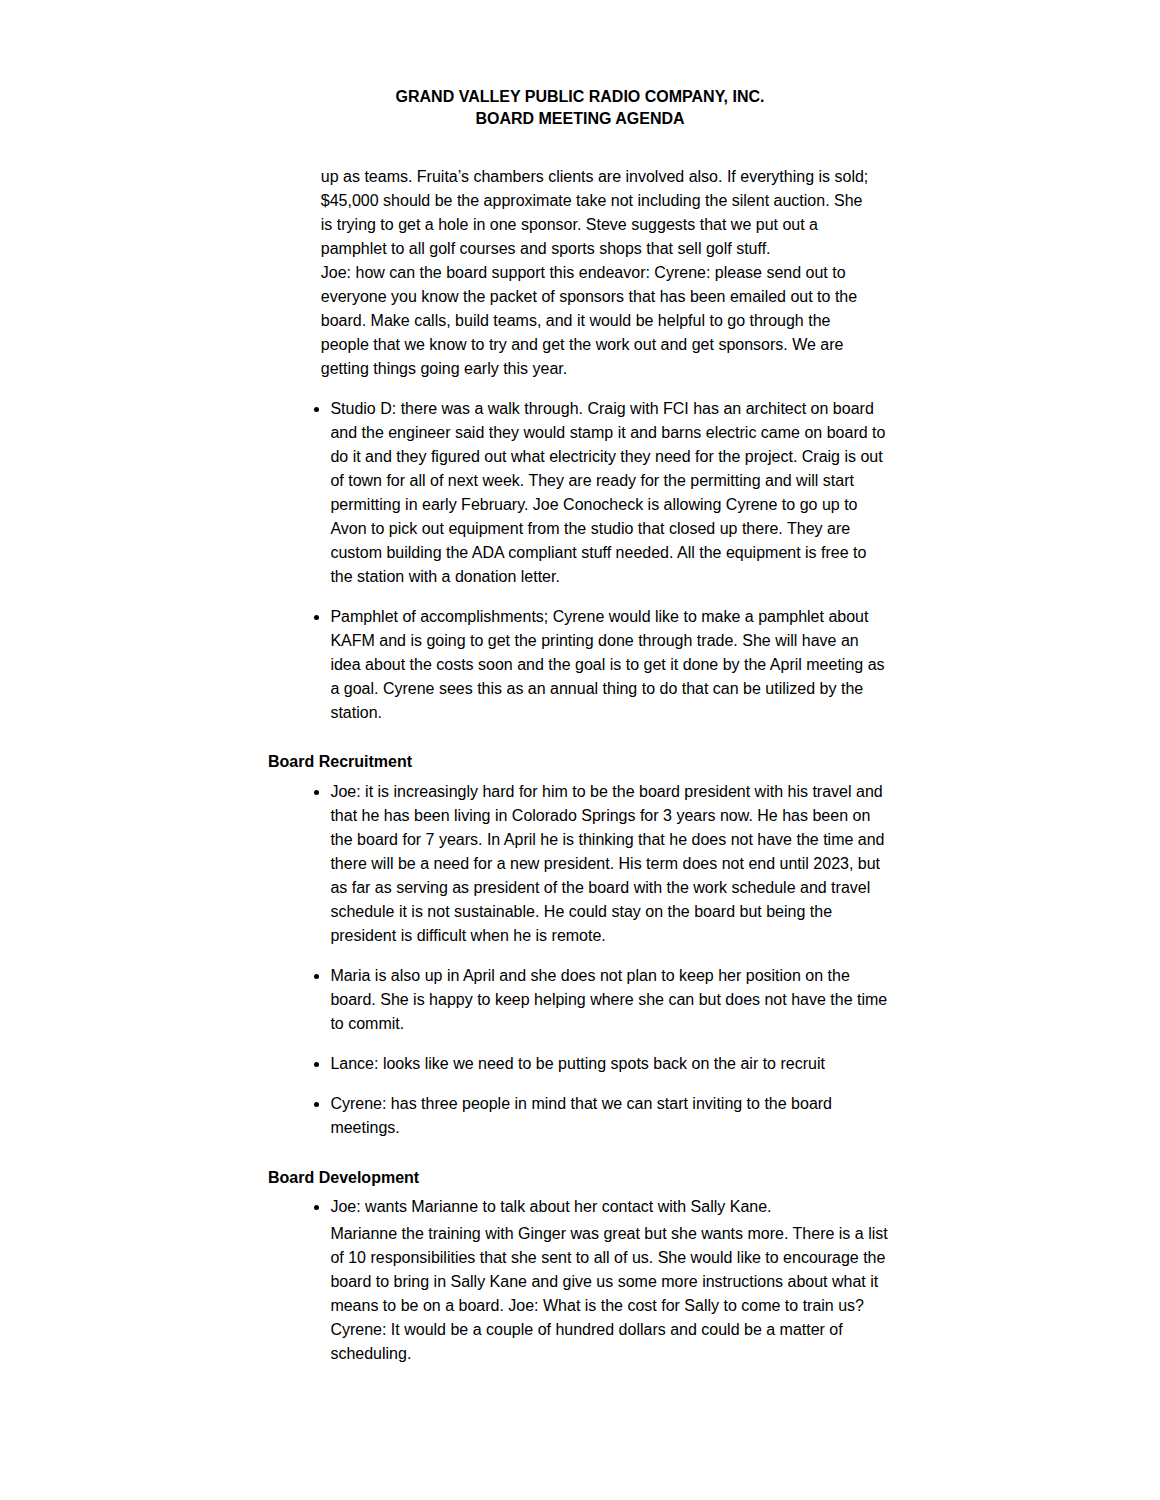GRAND VALLEY PUBLIC RADIO COMPANY, INC. BOARD MEETING AGENDA
up as teams. Fruita’s chambers clients are involved also. If everything is sold; $45,000 should be the approximate take not including the silent auction. She is trying to get a hole in one sponsor. Steve suggests that we put out a pamphlet to all golf courses and sports shops that sell golf stuff.
Joe: how can the board support this endeavor: Cyrene: please send out to everyone you know the packet of sponsors that has been emailed out to the board. Make calls, build teams, and it would be helpful to go through the people that we know to try and get the work out and get sponsors. We are getting things going early this year.
Studio D: there was a walk through. Craig with FCI has an architect on board and the engineer said they would stamp it and barns electric came on board to do it and they figured out what electricity they need for the project. Craig is out of town for all of next week. They are ready for the permitting and will start permitting in early February. Joe Conocheck is allowing Cyrene to go up to Avon to pick out equipment from the studio that closed up there. They are custom building the ADA compliant stuff needed. All the equipment is free to the station with a donation letter.
Pamphlet of accomplishments; Cyrene would like to make a pamphlet about KAFM and is going to get the printing done through trade. She will have an idea about the costs soon and the goal is to get it done by the April meeting as a goal. Cyrene sees this as an annual thing to do that can be utilized by the station.
Board Recruitment
Joe: it is increasingly hard for him to be the board president with his travel and that he has been living in Colorado Springs for 3 years now. He has been on the board for 7 years. In April he is thinking that he does not have the time and there will be a need for a new president. His term does not end until 2023, but as far as serving as president of the board with the work schedule and travel schedule it is not sustainable. He could stay on the board but being the president is difficult when he is remote.
Maria is also up in April and she does not plan to keep her position on the board. She is happy to keep helping where she can but does not have the time to commit.
Lance: looks like we need to be putting spots back on the air to recruit
Cyrene: has three people in mind that we can start inviting to the board meetings.
Board Development
Joe: wants Marianne to talk about her contact with Sally Kane.
Marianne the training with Ginger was great but she wants more. There is a list of 10 responsibilities that she sent to all of us. She would like to encourage the board to bring in Sally Kane and give us some more instructions about what it means to be on a board. Joe: What is the cost for Sally to come to train us? Cyrene: It would be a couple of hundred dollars and could be a matter of scheduling.